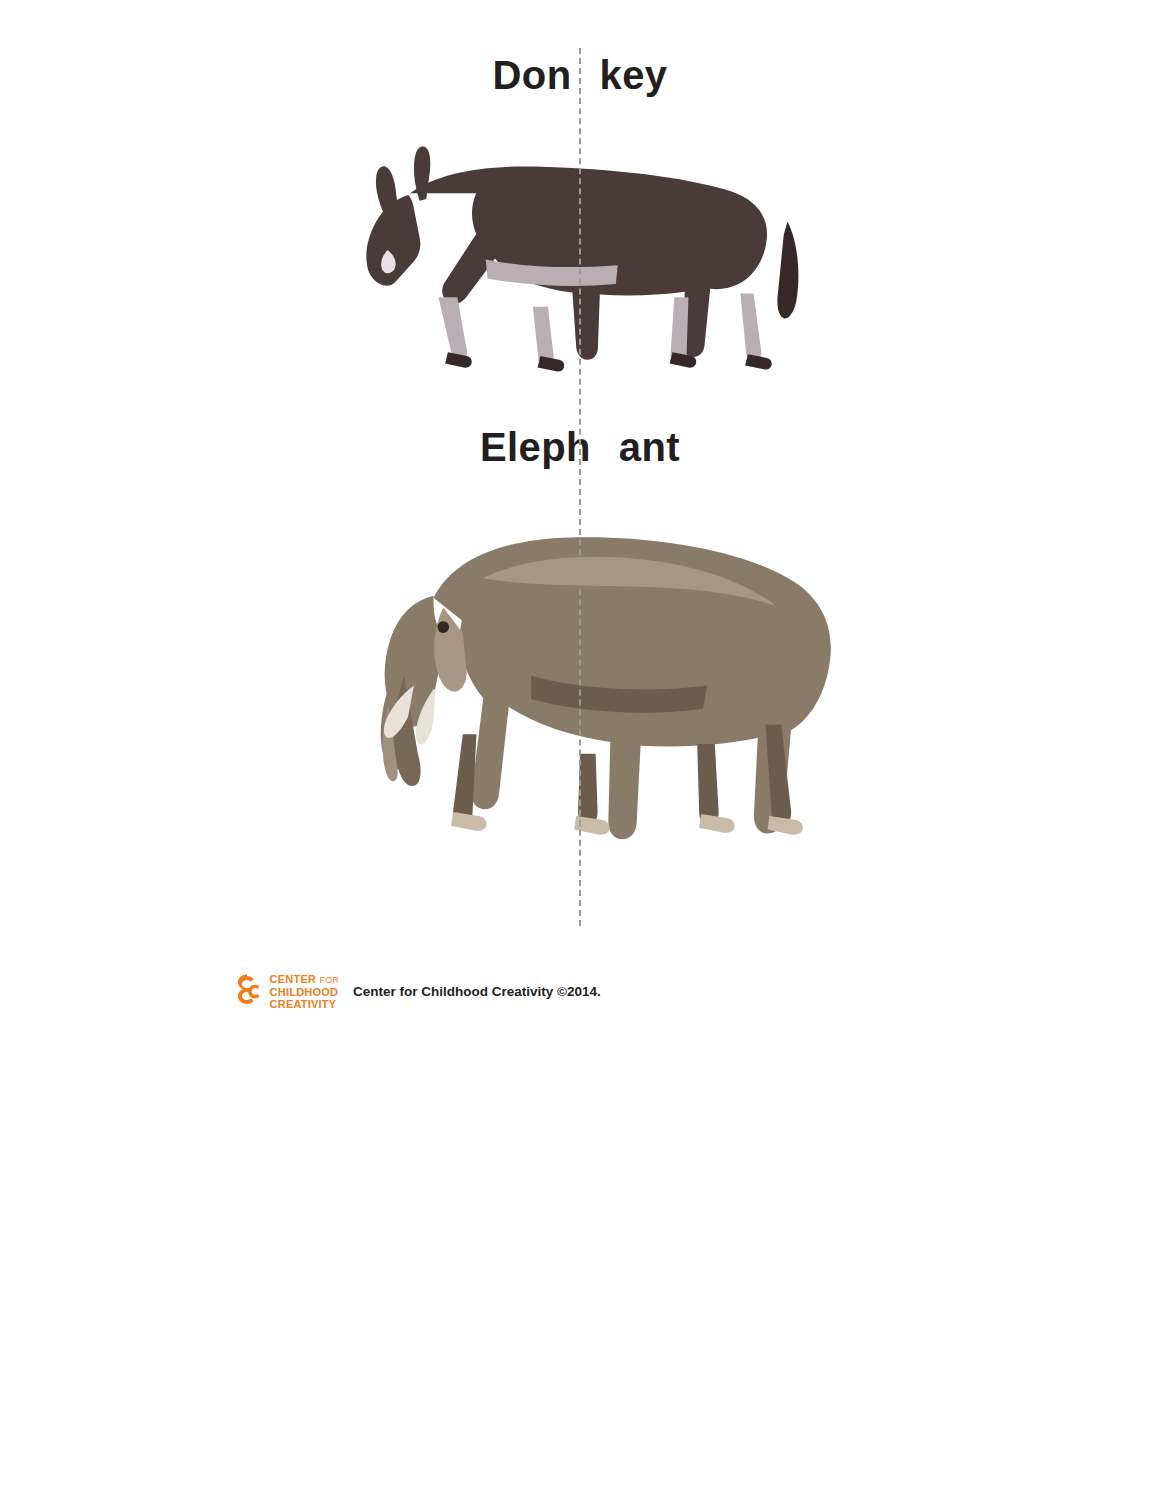Don key
Eleph ant
Center for
Childhood
Creativity
Center for Childhood Creativity ©2014.